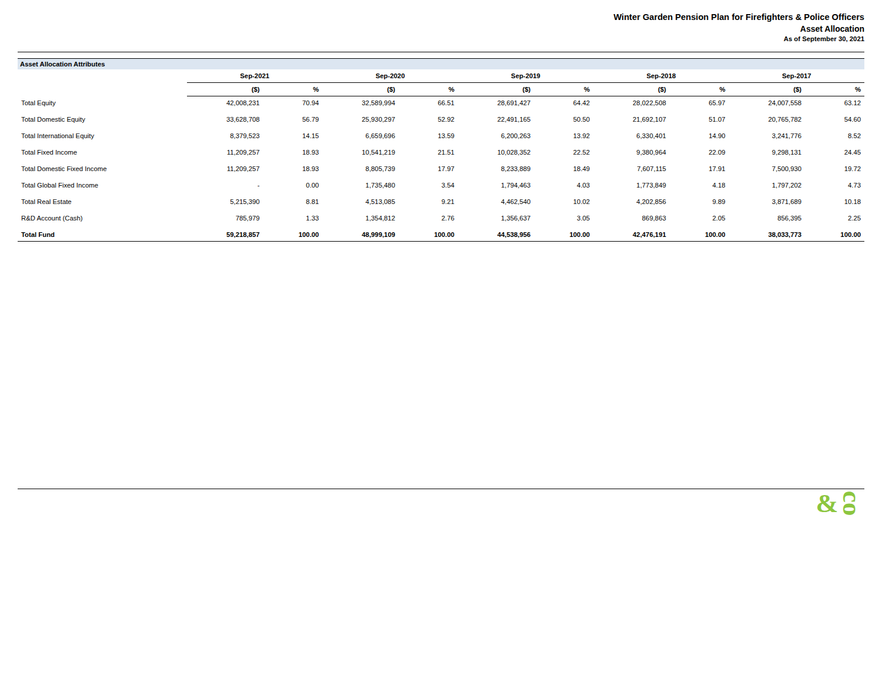Winter Garden Pension Plan for Firefighters & Police Officers
Asset Allocation
As of September 30, 2021
Asset Allocation Attributes
| | Sep-2021 | Sep-2020 | Sep-2019 | Sep-2018 | Sep-2017 |
| --- | --- | --- | --- | --- | --- |
| | ($) | % | ($) | % | ($) | % | ($) | % | ($) | % |
| Total Equity | 42,008,231 | 70.94 | 32,589,994 | 66.51 | 28,691,427 | 64.42 | 28,022,508 | 65.97 | 24,007,558 | 63.12 |
| Total Domestic Equity | 33,628,708 | 56.79 | 25,930,297 | 52.92 | 22,491,165 | 50.50 | 21,692,107 | 51.07 | 20,765,782 | 54.60 |
| Total International Equity | 8,379,523 | 14.15 | 6,659,696 | 13.59 | 6,200,263 | 13.92 | 6,330,401 | 14.90 | 3,241,776 | 8.52 |
| Total Fixed Income | 11,209,257 | 18.93 | 10,541,219 | 21.51 | 10,028,352 | 22.52 | 9,380,964 | 22.09 | 9,298,131 | 24.45 |
| Total Domestic Fixed Income | 11,209,257 | 18.93 | 8,805,739 | 17.97 | 8,233,889 | 18.49 | 7,607,115 | 17.91 | 7,500,930 | 19.72 |
| Total Global Fixed Income | - | 0.00 | 1,735,480 | 3.54 | 1,794,463 | 4.03 | 1,773,849 | 4.18 | 1,797,202 | 4.73 |
| Total Real Estate | 5,215,390 | 8.81 | 4,513,085 | 9.21 | 4,462,540 | 10.02 | 4,202,856 | 9.89 | 3,871,689 | 10.18 |
| R&D Account (Cash) | 785,979 | 1.33 | 1,354,812 | 2.76 | 1,356,637 | 3.05 | 869,863 | 2.05 | 856,395 | 2.25 |
| Total Fund | 59,218,857 | 100.00 | 48,999,109 | 100.00 | 44,538,956 | 100.00 | 42,476,191 | 100.00 | 38,033,773 | 100.00 |
&co